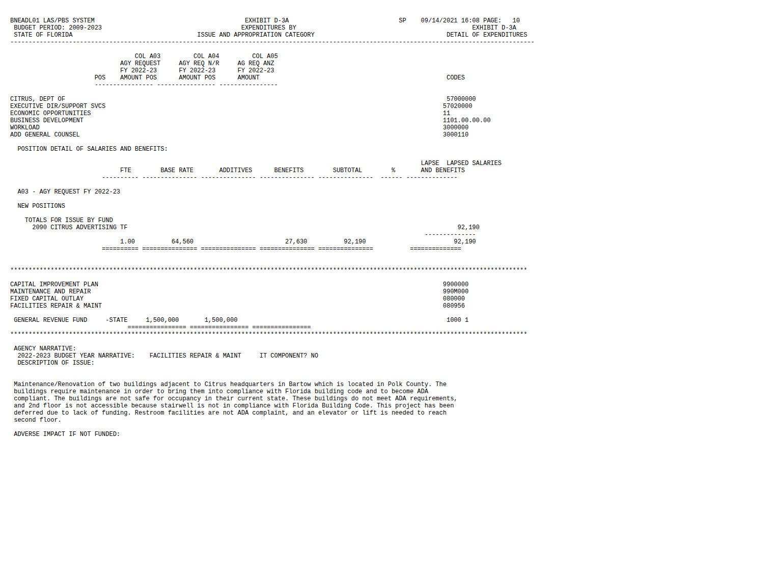BNEADL01 LAS/PBS SYSTEM EXHIBIT D-3A SP 09/14/2021 16:08 PAGE: 10 BUDGET PERIOD: 2009-2023 EXPENDITURES BY EXHIBIT D-3A STATE OF FLORIDA ISSUE AND APPROPRIATION CATEGORY DETAIL OF EXPENDITURES ----------------------------------------------------------------------------------------------------------------------------------------------- COL A03 COL A04 COL A05 AGY REQUEST AGY REQ N/R AG REQ ANZ FY 2022-23 FY 2022-23 FY 2022-23 POS AMOUNT POS AMOUNT POS AMOUNT CODES ---------------- ---------------- ---------------- CITRUS, DEPT OF 57000000 EXECUTIVE DIR/SUPPORT SVCS 57020000 ECONOMIC OPPORTUNITIES 11 BUSINESS DEVELOPMENT 1101.00.00.00 WORKLOAD 3000000 ADD GENERAL COUNSEL 3000110 POSITION DETAIL OF SALARIES AND BENEFITS: LAPSE LAPSED SALARIES FTE BASE RATE ADDITIVES BENEFITS SUBTOTAL % AND BENEFITS ---------- --------------- --------------- --------------- --------------- ------ -------------- A03 - AGY REQUEST FY 2022-23 NEW POSITIONS TOTALS FOR ISSUE BY FUND 2090 CITRUS ADVERTISING TF 92,190 -------------- 1.00 64,560 27,630 92,190 92,190 ========== =============== =============== =============== =============== ============== ********************************************************************************************************************************************* CAPITAL IMPROVEMENT PLAN 9900000 MAINTENANCE AND REPAIR 990M000 FIXED CAPITAL OUTLAY 080000 FACILITIES REPAIR & MAINT 080956 GENERAL REVENUE FUND -STATE 1,500,000 1,500,000 1000 1 ================ ================ ================ ********************************************************************************************************************************************* AGENCY NARRATIVE: 2022-2023 BUDGET YEAR NARRATIVE: FACILITIES REPAIR & MAINT IT COMPONENT? NO DESCRIPTION OF ISSUE: Maintenance/Renovation of two buildings adjacent to Citrus headquarters in Bartow which is located in Polk County. The buildings require maintenance in order to bring them into compliance with Florida building code and to become ADA compliant. The buildings are not safe for occupancy in their current state. These buildings do not meet ADA requirements, and 2nd floor is not accessible because stairwell is not in compliance with Florida Building Code. This project has been deferred due to lack of funding. Restroom facilities are not ADA complaint, and an elevator or lift is needed to reach second floor. ADVERSE IMPACT IF NOT FUNDED: